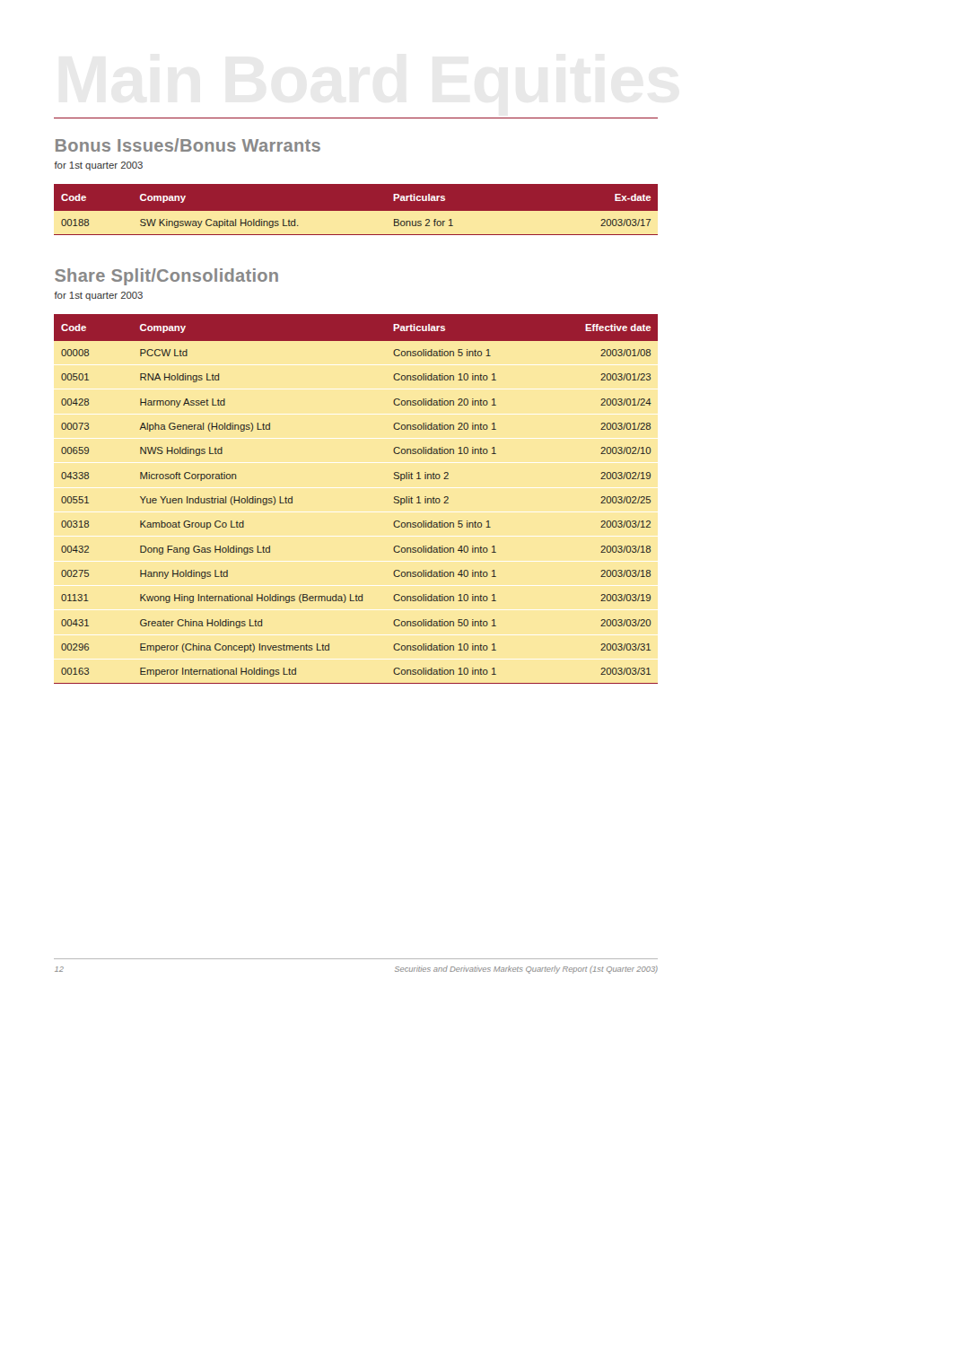Main Board Equities
Bonus Issues/Bonus Warrants
for 1st quarter 2003
| Code | Company | Particulars | Ex-date |
| --- | --- | --- | --- |
| 00188 | SW Kingsway Capital Holdings Ltd. | Bonus 2 for 1 | 2003/03/17 |
Share Split/Consolidation
for 1st quarter 2003
| Code | Company | Particulars | Effective date |
| --- | --- | --- | --- |
| 00008 | PCCW Ltd | Consolidation 5 into 1 | 2003/01/08 |
| 00501 | RNA Holdings Ltd | Consolidation 10 into 1 | 2003/01/23 |
| 00428 | Harmony Asset Ltd | Consolidation 20 into 1 | 2003/01/24 |
| 00073 | Alpha General (Holdings) Ltd | Consolidation 20 into 1 | 2003/01/28 |
| 00659 | NWS Holdings Ltd | Consolidation 10 into 1 | 2003/02/10 |
| 04338 | Microsoft Corporation | Split 1 into 2 | 2003/02/19 |
| 00551 | Yue Yuen Industrial (Holdings) Ltd | Split 1 into 2 | 2003/02/25 |
| 00318 | Kamboat Group Co Ltd | Consolidation 5 into 1 | 2003/03/12 |
| 00432 | Dong Fang Gas Holdings Ltd | Consolidation 40 into 1 | 2003/03/18 |
| 00275 | Hanny Holdings Ltd | Consolidation 40 into 1 | 2003/03/18 |
| 01131 | Kwong Hing International Holdings (Bermuda) Ltd | Consolidation 10 into 1 | 2003/03/19 |
| 00431 | Greater China Holdings Ltd | Consolidation 50 into 1 | 2003/03/20 |
| 00296 | Emperor (China Concept) Investments Ltd | Consolidation 10 into 1 | 2003/03/31 |
| 00163 | Emperor International Holdings Ltd | Consolidation 10 into 1 | 2003/03/31 |
12 Securities and Derivatives Markets Quarterly Report (1st Quarter 2003)